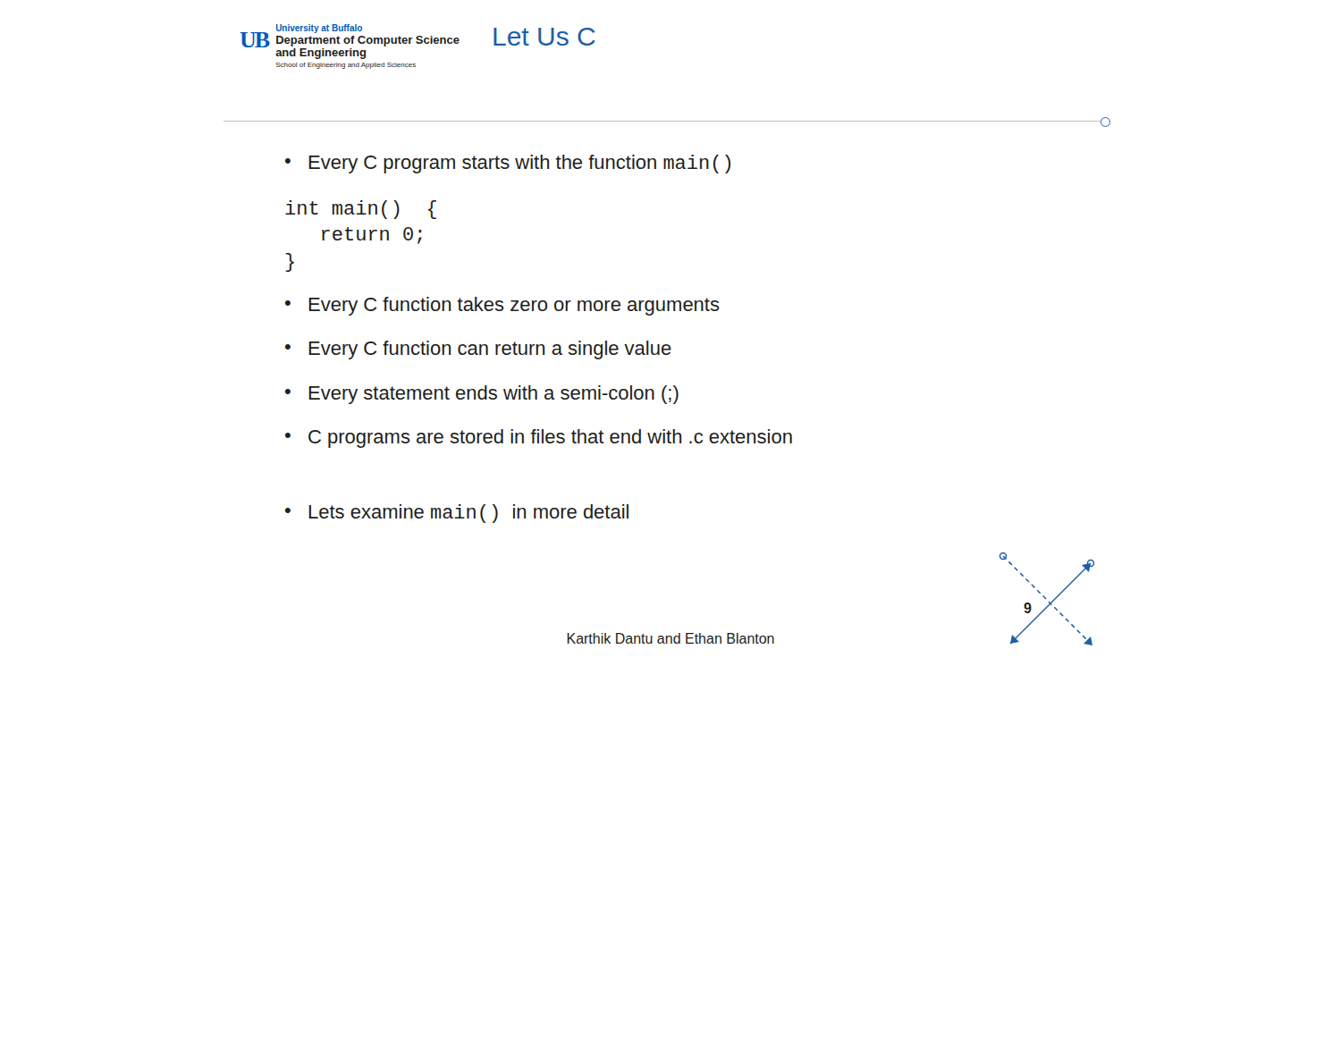UB
University at Buffalo Department of Computer Science and Engineering School of Engineering and Applied Sciences
Let Us C
Every C program starts with the function main()
int main()  {
   return 0;
}
Every C function takes zero or more arguments
Every C function can return a single value
Every statement ends with a semi-colon (;)
C programs are stored in files that end with .c extension
Lets examine main() in more detail
Karthik Dantu and Ethan Blanton
9